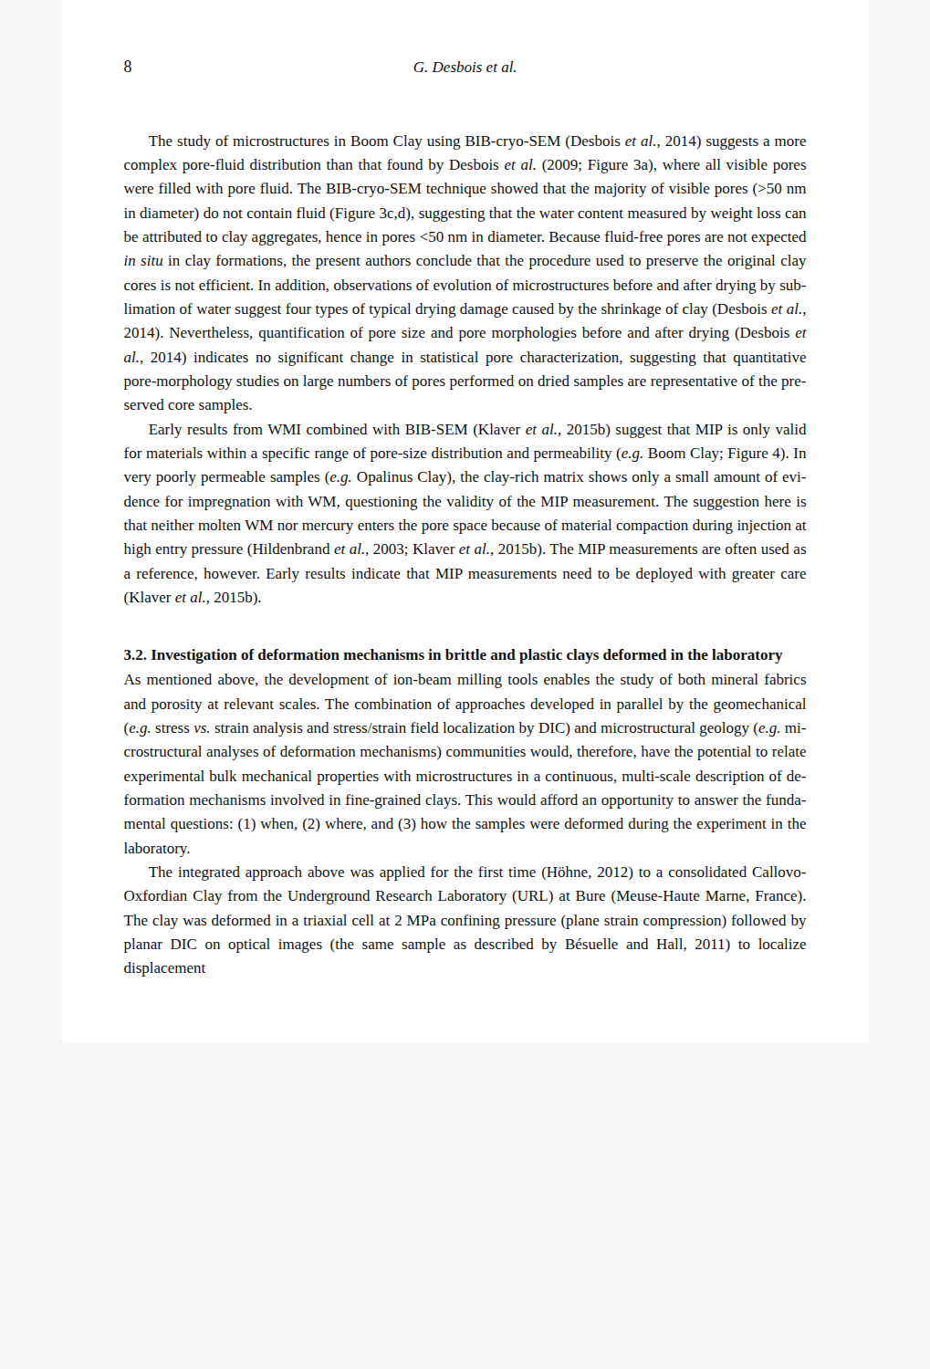8 G. Desbois et al.
The study of microstructures in Boom Clay using BIB-cryo-SEM (Desbois et al., 2014) suggests a more complex pore-fluid distribution than that found by Desbois et al. (2009; Figure 3a), where all visible pores were filled with pore fluid. The BIB-cryo-SEM technique showed that the majority of visible pores (>50 nm in diameter) do not contain fluid (Figure 3c,d), suggesting that the water content measured by weight loss can be attributed to clay aggregates, hence in pores <50 nm in diameter. Because fluid-free pores are not expected in situ in clay formations, the present authors conclude that the procedure used to preserve the original clay cores is not efficient. In addition, observations of evolution of microstructures before and after drying by sublimation of water suggest four types of typical drying damage caused by the shrinkage of clay (Desbois et al., 2014). Nevertheless, quantification of pore size and pore morphologies before and after drying (Desbois et al., 2014) indicates no significant change in statistical pore characterization, suggesting that quantitative pore-morphology studies on large numbers of pores performed on dried samples are representative of the preserved core samples.
Early results from WMI combined with BIB-SEM (Klaver et al., 2015b) suggest that MIP is only valid for materials within a specific range of pore-size distribution and permeability (e.g. Boom Clay; Figure 4). In very poorly permeable samples (e.g. Opalinus Clay), the clay-rich matrix shows only a small amount of evidence for impregnation with WM, questioning the validity of the MIP measurement. The suggestion here is that neither molten WM nor mercury enters the pore space because of material compaction during injection at high entry pressure (Hildenbrand et al., 2003; Klaver et al., 2015b). The MIP measurements are often used as a reference, however. Early results indicate that MIP measurements need to be deployed with greater care (Klaver et al., 2015b).
3.2. Investigation of deformation mechanisms in brittle and plastic clays deformed in the laboratory
As mentioned above, the development of ion-beam milling tools enables the study of both mineral fabrics and porosity at relevant scales. The combination of approaches developed in parallel by the geomechanical (e.g. stress vs. strain analysis and stress/strain field localization by DIC) and microstructural geology (e.g. microstructural analyses of deformation mechanisms) communities would, therefore, have the potential to relate experimental bulk mechanical properties with microstructures in a continuous, multi-scale description of deformation mechanisms involved in fine-grained clays. This would afford an opportunity to answer the fundamental questions: (1) when, (2) where, and (3) how the samples were deformed during the experiment in the laboratory.
The integrated approach above was applied for the first time (Höhne, 2012) to a consolidated Callovo-Oxfordian Clay from the Underground Research Laboratory (URL) at Bure (Meuse-Haute Marne, France). The clay was deformed in a triaxial cell at 2 MPa confining pressure (plane strain compression) followed by planar DIC on optical images (the same sample as described by Bésuelle and Hall, 2011) to localize displacement